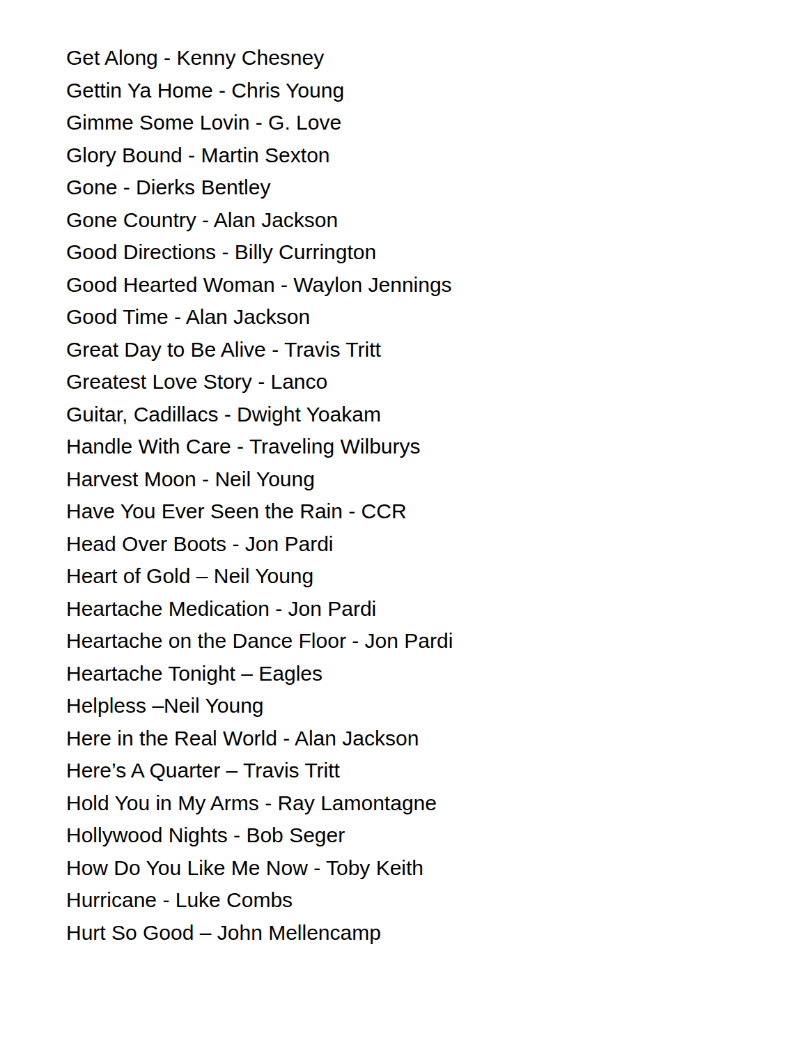Get Along - Kenny Chesney
Gettin Ya Home - Chris Young
Gimme Some Lovin - G. Love
Glory Bound - Martin Sexton
Gone - Dierks Bentley
Gone Country - Alan Jackson
Good Directions - Billy Currington
Good Hearted Woman - Waylon Jennings
Good Time - Alan Jackson
Great Day to Be Alive - Travis Tritt
Greatest Love Story - Lanco
Guitar, Cadillacs - Dwight Yoakam
Handle With Care - Traveling Wilburys
Harvest Moon - Neil Young
Have You Ever Seen the Rain - CCR
Head Over Boots - Jon Pardi
Heart of Gold – Neil Young
Heartache Medication - Jon Pardi
Heartache on the Dance Floor - Jon Pardi
Heartache Tonight – Eagles
Helpless –Neil Young
Here in the Real World - Alan Jackson
Here’s A Quarter – Travis Tritt
Hold You in My Arms - Ray Lamontagne
Hollywood Nights - Bob Seger
How Do You Like Me Now - Toby Keith
Hurricane - Luke Combs
Hurt So Good – John Mellencamp